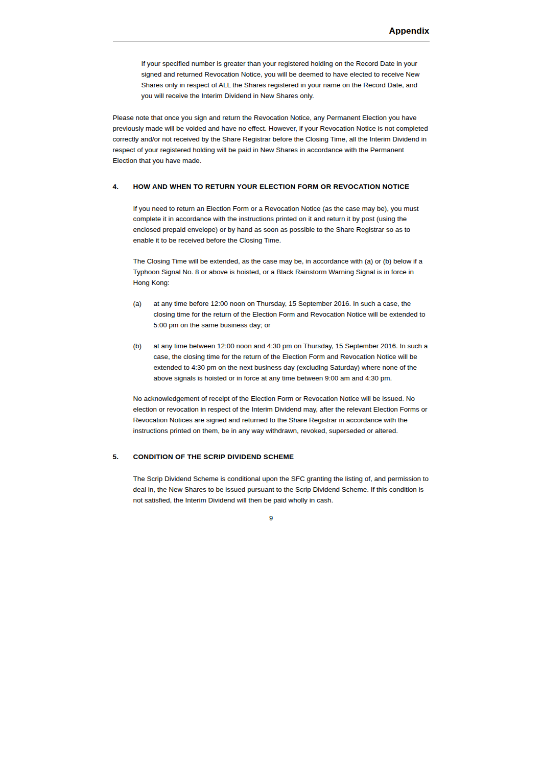Appendix
If your specified number is greater than your registered holding on the Record Date in your signed and returned Revocation Notice, you will be deemed to have elected to receive New Shares only in respect of ALL the Shares registered in your name on the Record Date, and you will receive the Interim Dividend in New Shares only.
Please note that once you sign and return the Revocation Notice, any Permanent Election you have previously made will be voided and have no effect. However, if your Revocation Notice is not completed correctly and/or not received by the Share Registrar before the Closing Time, all the Interim Dividend in respect of your registered holding will be paid in New Shares in accordance with the Permanent Election that you have made.
4.
How and when to return your Election Form or Revocation Notice
If you need to return an Election Form or a Revocation Notice (as the case may be), you must complete it in accordance with the instructions printed on it and return it by post (using the enclosed prepaid envelope) or by hand as soon as possible to the Share Registrar so as to enable it to be received before the Closing Time.
The Closing Time will be extended, as the case may be, in accordance with (a) or (b) below if a Typhoon Signal No. 8 or above is hoisted, or a Black Rainstorm Warning Signal is in force in Hong Kong:
(a)
at any time before 12:00 noon on Thursday, 15 September 2016. In such a case, the closing time for the return of the Election Form and Revocation Notice will be extended to 5:00 pm on the same business day; or
(b)
at any time between 12:00 noon and 4:30 pm on Thursday, 15 September 2016. In such a case, the closing time for the return of the Election Form and Revocation Notice will be extended to 4:30 pm on the next business day (excluding Saturday) where none of the above signals is hoisted or in force at any time between 9:00 am and 4:30 pm.
No acknowledgement of receipt of the Election Form or Revocation Notice will be issued. No election or revocation in respect of the Interim Dividend may, after the relevant Election Forms or Revocation Notices are signed and returned to the Share Registrar in accordance with the instructions printed on them, be in any way withdrawn, revoked, superseded or altered.
5.
Condition of the Scrip Dividend Scheme
The Scrip Dividend Scheme is conditional upon the SFC granting the listing of, and permission to deal in, the New Shares to be issued pursuant to the Scrip Dividend Scheme. If this condition is not satisfied, the Interim Dividend will then be paid wholly in cash.
9